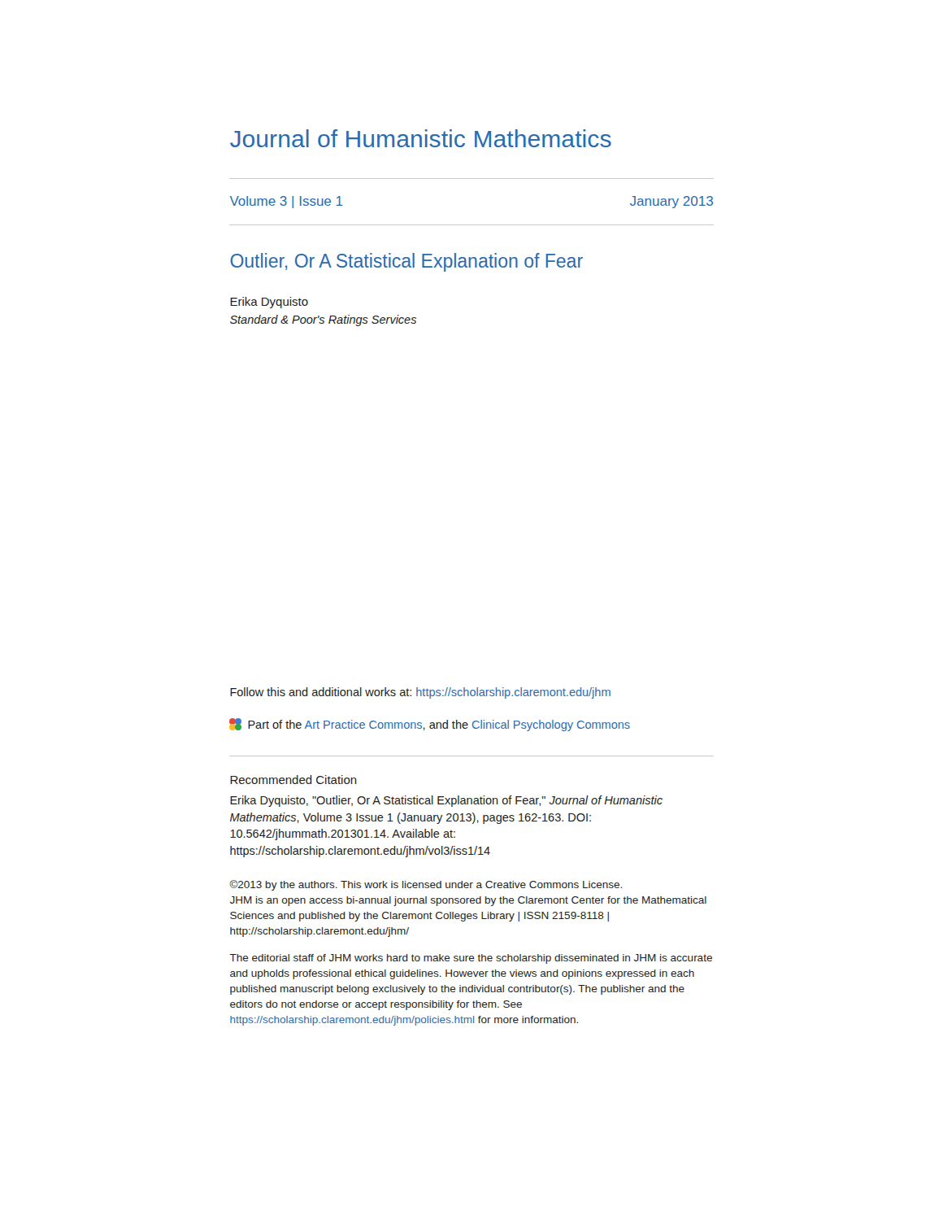Journal of Humanistic Mathematics
Volume 3 | Issue 1
January 2013
Outlier, Or A Statistical Explanation of Fear
Erika Dyquisto
Standard & Poor's Ratings Services
Follow this and additional works at: https://scholarship.claremont.edu/jhm
Part of the Art Practice Commons, and the Clinical Psychology Commons
Recommended Citation
Erika Dyquisto, "Outlier, Or A Statistical Explanation of Fear," Journal of Humanistic Mathematics, Volume 3 Issue 1 (January 2013), pages 162-163. DOI: 10.5642/jhummath.201301.14. Available at: https://scholarship.claremont.edu/jhm/vol3/iss1/14
©2013 by the authors. This work is licensed under a Creative Commons License.
JHM is an open access bi-annual journal sponsored by the Claremont Center for the Mathematical Sciences and published by the Claremont Colleges Library | ISSN 2159-8118 | http://scholarship.claremont.edu/jhm/
The editorial staff of JHM works hard to make sure the scholarship disseminated in JHM is accurate and upholds professional ethical guidelines. However the views and opinions expressed in each published manuscript belong exclusively to the individual contributor(s). The publisher and the editors do not endorse or accept responsibility for them. See https://scholarship.claremont.edu/jhm/policies.html for more information.